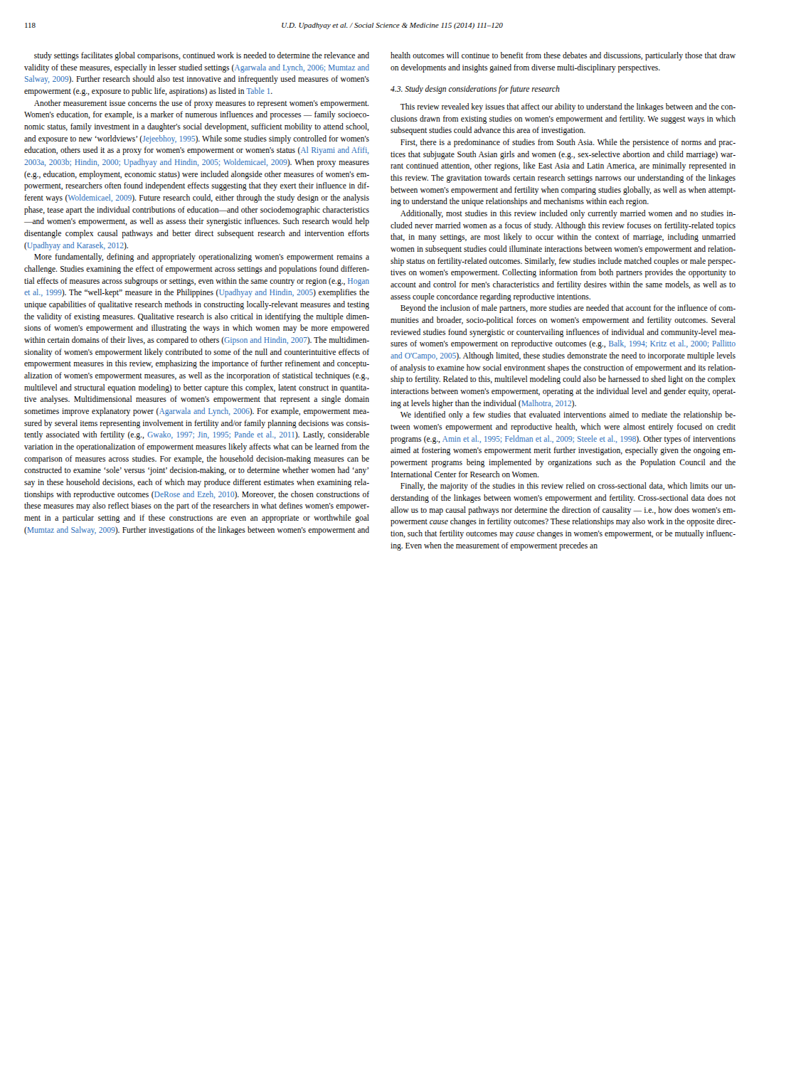118 U.D. Upadhyay et al. / Social Science & Medicine 115 (2014) 111–120
study settings facilitates global comparisons, continued work is needed to determine the relevance and validity of these measures, especially in lesser studied settings (Agarwala and Lynch, 2006; Mumtaz and Salway, 2009). Further research should also test innovative and infrequently used measures of women's empowerment (e.g., exposure to public life, aspirations) as listed in Table 1.
Another measurement issue concerns the use of proxy measures to represent women's empowerment. Women's education, for example, is a marker of numerous influences and processes — family socioeconomic status, family investment in a daughter's social development, sufficient mobility to attend school, and exposure to new ‘worldviews’ (Jejeebhoy, 1995). While some studies simply controlled for women's education, others used it as a proxy for women's empowerment or women's status (Al Riyami and Afifi, 2003a, 2003b; Hindin, 2000; Upadhyay and Hindin, 2005; Woldemicael, 2009). When proxy measures (e.g., education, employment, economic status) were included alongside other measures of women's empowerment, researchers often found independent effects suggesting that they exert their influence in different ways (Woldemicael, 2009). Future research could, either through the study design or the analysis phase, tease apart the individual contributions of education—and other sociodemographic characteristics—and women's empowerment, as well as assess their synergistic influences. Such research would help disentangle complex causal pathways and better direct subsequent research and intervention efforts (Upadhyay and Karasek, 2012).
More fundamentally, defining and appropriately operationalizing women's empowerment remains a challenge. Studies examining the effect of empowerment across settings and populations found differential effects of measures across subgroups or settings, even within the same country or region (e.g., Hogan et al., 1999). The “well-kept” measure in the Philippines (Upadhyay and Hindin, 2005) exemplifies the unique capabilities of qualitative research methods in constructing locally-relevant measures and testing the validity of existing measures. Qualitative research is also critical in identifying the multiple dimensions of women's empowerment and illustrating the ways in which women may be more empowered within certain domains of their lives, as compared to others (Gipson and Hindin, 2007). The multidimensionality of women's empowerment likely contributed to some of the null and counterintuitive effects of empowerment measures in this review, emphasizing the importance of further refinement and conceptualization of women's empowerment measures, as well as the incorporation of statistical techniques (e.g., multilevel and structural equation modeling) to better capture this complex, latent construct in quantitative analyses. Multidimensional measures of women's empowerment that represent a single domain sometimes improve explanatory power (Agarwala and Lynch, 2006). For example, empowerment measured by several items representing involvement in fertility and/or family planning decisions was consistently associated with fertility (e.g., Gwako, 1997; Jin, 1995; Pande et al., 2011). Lastly, considerable variation in the operationalization of empowerment measures likely affects what can be learned from the comparison of measures across studies. For example, the household decision-making measures can be constructed to examine ‘sole’ versus ‘joint’ decision-making, or to determine whether women had ‘any’ say in these household decisions, each of which may produce different estimates when examining relationships with reproductive outcomes (DeRose and Ezeh, 2010). Moreover, the chosen constructions of these measures may also reflect biases on the part of the researchers in what defines women's empowerment in a particular setting and if these constructions are even an appropriate or worthwhile goal (Mumtaz and Salway, 2009). Further investigations of the linkages between women's empowerment and health outcomes will continue to benefit from these debates and discussions, particularly those that draw on developments and insights gained from diverse multi-disciplinary perspectives.
4.3. Study design considerations for future research
This review revealed key issues that affect our ability to understand the linkages between and the conclusions drawn from existing studies on women's empowerment and fertility. We suggest ways in which subsequent studies could advance this area of investigation.
First, there is a predominance of studies from South Asia. While the persistence of norms and practices that subjugate South Asian girls and women (e.g., sex-selective abortion and child marriage) warrant continued attention, other regions, like East Asia and Latin America, are minimally represented in this review. The gravitation towards certain research settings narrows our understanding of the linkages between women's empowerment and fertility when comparing studies globally, as well as when attempting to understand the unique relationships and mechanisms within each region.
Additionally, most studies in this review included only currently married women and no studies included never married women as a focus of study. Although this review focuses on fertility-related topics that, in many settings, are most likely to occur within the context of marriage, including unmarried women in subsequent studies could illuminate interactions between women's empowerment and relationship status on fertility-related outcomes. Similarly, few studies include matched couples or male perspectives on women's empowerment. Collecting information from both partners provides the opportunity to account and control for men's characteristics and fertility desires within the same models, as well as to assess couple concordance regarding reproductive intentions.
Beyond the inclusion of male partners, more studies are needed that account for the influence of communities and broader, socio-political forces on women's empowerment and fertility outcomes. Several reviewed studies found synergistic or countervailing influences of individual and community-level measures of women's empowerment on reproductive outcomes (e.g., Balk, 1994; Kritz et al., 2000; Pallitto and O'Campo, 2005). Although limited, these studies demonstrate the need to incorporate multiple levels of analysis to examine how social environment shapes the construction of empowerment and its relationship to fertility. Related to this, multilevel modeling could also be harnessed to shed light on the complex interactions between women's empowerment, operating at the individual level and gender equity, operating at levels higher than the individual (Malhotra, 2012).
We identified only a few studies that evaluated interventions aimed to mediate the relationship between women's empowerment and reproductive health, which were almost entirely focused on credit programs (e.g., Amin et al., 1995; Feldman et al., 2009; Steele et al., 1998). Other types of interventions aimed at fostering women's empowerment merit further investigation, especially given the ongoing empowerment programs being implemented by organizations such as the Population Council and the International Center for Research on Women.
Finally, the majority of the studies in this review relied on cross-sectional data, which limits our understanding of the linkages between women's empowerment and fertility. Cross-sectional data does not allow us to map causal pathways nor determine the direction of causality — i.e., how does women's empowerment cause changes in fertility outcomes? These relationships may also work in the opposite direction, such that fertility outcomes may cause changes in women's empowerment, or be mutually influencing. Even when the measurement of empowerment precedes an